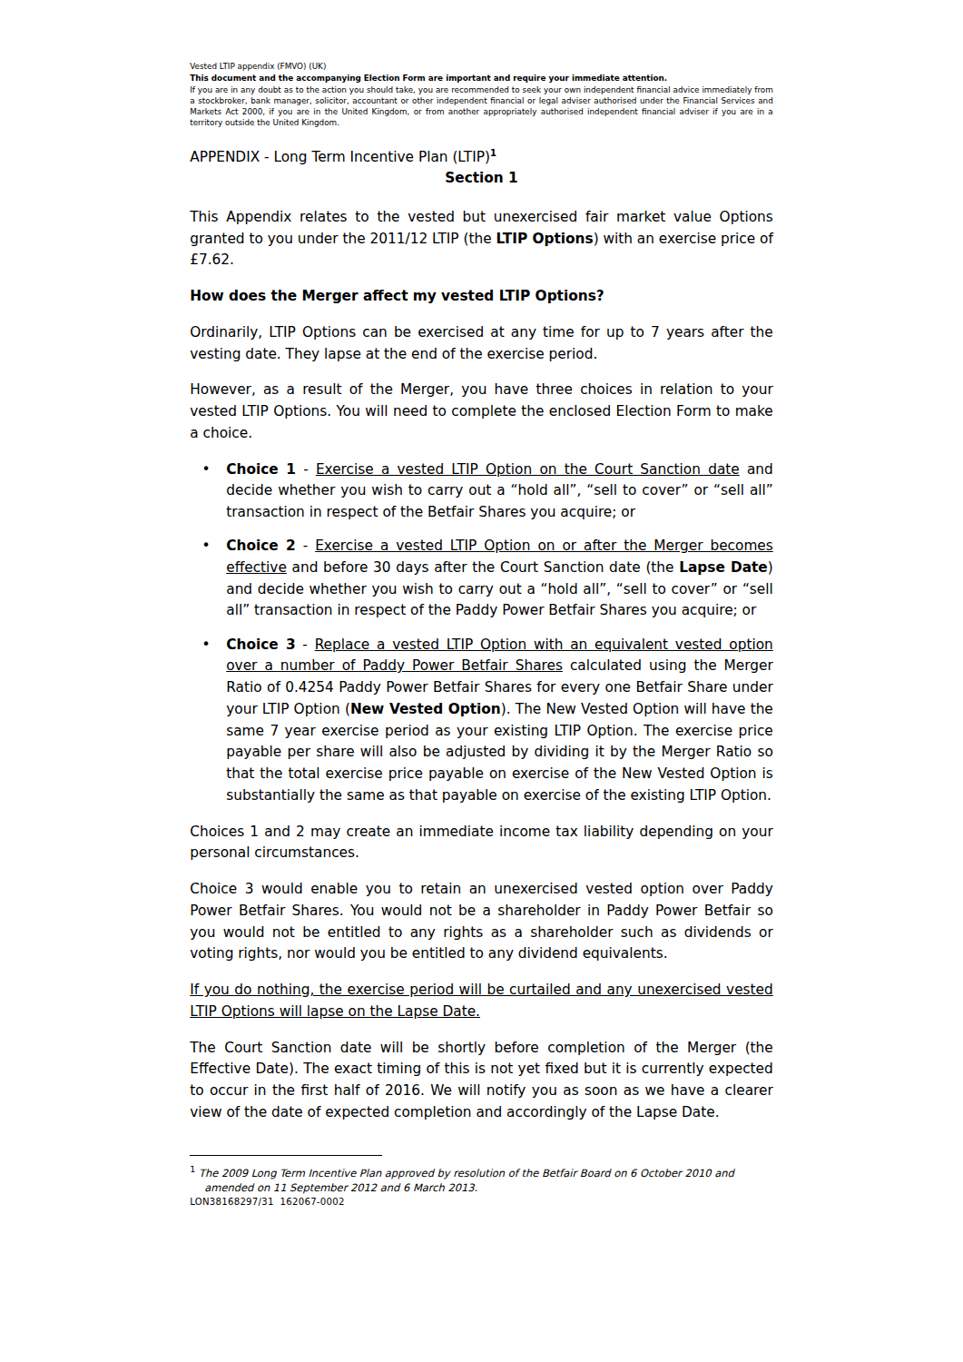Vested LTIP appendix (FMVO) (UK)
This document and the accompanying Election Form are important and require your immediate attention.
If you are in any doubt as to the action you should take, you are recommended to seek your own independent financial advice immediately from a stockbroker, bank manager, solicitor, accountant or other independent financial or legal adviser authorised under the Financial Services and Markets Act 2000, if you are in the United Kingdom, or from another appropriately authorised independent financial adviser if you are in a territory outside the United Kingdom.
APPENDIX - Long Term Incentive Plan (LTIP)1
Section 1
This Appendix relates to the vested but unexercised fair market value Options granted to you under the 2011/12 LTIP (the LTIP Options) with an exercise price of £7.62.
How does the Merger affect my vested LTIP Options?
Ordinarily, LTIP Options can be exercised at any time for up to 7 years after the vesting date. They lapse at the end of the exercise period.
However, as a result of the Merger, you have three choices in relation to your vested LTIP Options. You will need to complete the enclosed Election Form to make a choice.
Choice 1 - Exercise a vested LTIP Option on the Court Sanction date and decide whether you wish to carry out a “hold all”, “sell to cover” or “sell all” transaction in respect of the Betfair Shares you acquire; or
Choice 2 - Exercise a vested LTIP Option on or after the Merger becomes effective and before 30 days after the Court Sanction date (the Lapse Date) and decide whether you wish to carry out a “hold all”, “sell to cover” or “sell all” transaction in respect of the Paddy Power Betfair Shares you acquire; or
Choice 3 - Replace a vested LTIP Option with an equivalent vested option over a number of Paddy Power Betfair Shares calculated using the Merger Ratio of 0.4254 Paddy Power Betfair Shares for every one Betfair Share under your LTIP Option (New Vested Option). The New Vested Option will have the same 7 year exercise period as your existing LTIP Option. The exercise price payable per share will also be adjusted by dividing it by the Merger Ratio so that the total exercise price payable on exercise of the New Vested Option is substantially the same as that payable on exercise of the existing LTIP Option.
Choices 1 and 2 may create an immediate income tax liability depending on your personal circumstances.
Choice 3 would enable you to retain an unexercised vested option over Paddy Power Betfair Shares. You would not be a shareholder in Paddy Power Betfair so you would not be entitled to any rights as a shareholder such as dividends or voting rights, nor would you be entitled to any dividend equivalents.
If you do nothing, the exercise period will be curtailed and any unexercised vested LTIP Options will lapse on the Lapse Date.
The Court Sanction date will be shortly before completion of the Merger (the Effective Date). The exact timing of this is not yet fixed but it is currently expected to occur in the first half of 2016. We will notify you as soon as we have a clearer view of the date of expected completion and accordingly of the Lapse Date.
1 The 2009 Long Term Incentive Plan approved by resolution of the Betfair Board on 6 October 2010 and amended on 11 September 2012 and 6 March 2013.
LON38168297/31 162067-0002